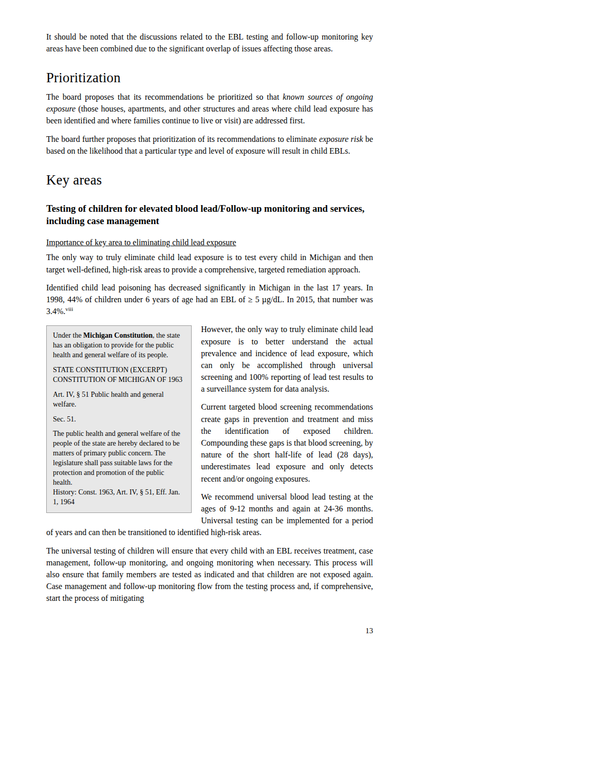It should be noted that the discussions related to the EBL testing and follow-up monitoring key areas have been combined due to the significant overlap of issues affecting those areas.
Prioritization
The board proposes that its recommendations be prioritized so that known sources of ongoing exposure (those houses, apartments, and other structures and areas where child lead exposure has been identified and where families continue to live or visit) are addressed first.
The board further proposes that prioritization of its recommendations to eliminate exposure risk be based on the likelihood that a particular type and level of exposure will result in child EBLs.
Key areas
Testing of children for elevated blood lead/Follow-up monitoring and services, including case management
Importance of key area to eliminating child lead exposure
The only way to truly eliminate child lead exposure is to test every child in Michigan and then target well-defined, high-risk areas to provide a comprehensive, targeted remediation approach.
Identified child lead poisoning has decreased significantly in Michigan in the last 17 years. In 1998, 44% of children under 6 years of age had an EBL of ≥ 5 µg/dL. In 2015, that number was 3.4%.viii
Under the Michigan Constitution, the state has an obligation to provide for the public health and general welfare of its people.
STATE CONSTITUTION (EXCERPT) CONSTITUTION OF MICHIGAN OF 1963
Art. IV, § 51 Public health and general welfare.
Sec. 51.
The public health and general welfare of the people of the state are hereby declared to be matters of primary public concern. The legislature shall pass suitable laws for the protection and promotion of the public health.
History: Const. 1963, Art. IV, § 51, Eff. Jan. 1, 1964
However, the only way to truly eliminate child lead exposure is to better understand the actual prevalence and incidence of lead exposure, which can only be accomplished through universal screening and 100% reporting of lead test results to a surveillance system for data analysis.
Current targeted blood screening recommendations create gaps in prevention and treatment and miss the identification of exposed children. Compounding these gaps is that blood screening, by nature of the short half-life of lead (28 days), underestimates lead exposure and only detects recent and/or ongoing exposures.
We recommend universal blood lead testing at the ages of 9-12 months and again at 24-36 months. Universal testing can be implemented for a period of years and can then be transitioned to identified high-risk areas.
The universal testing of children will ensure that every child with an EBL receives treatment, case management, follow-up monitoring, and ongoing monitoring when necessary. This process will also ensure that family members are tested as indicated and that children are not exposed again. Case management and follow-up monitoring flow from the testing process and, if comprehensive, start the process of mitigating
13